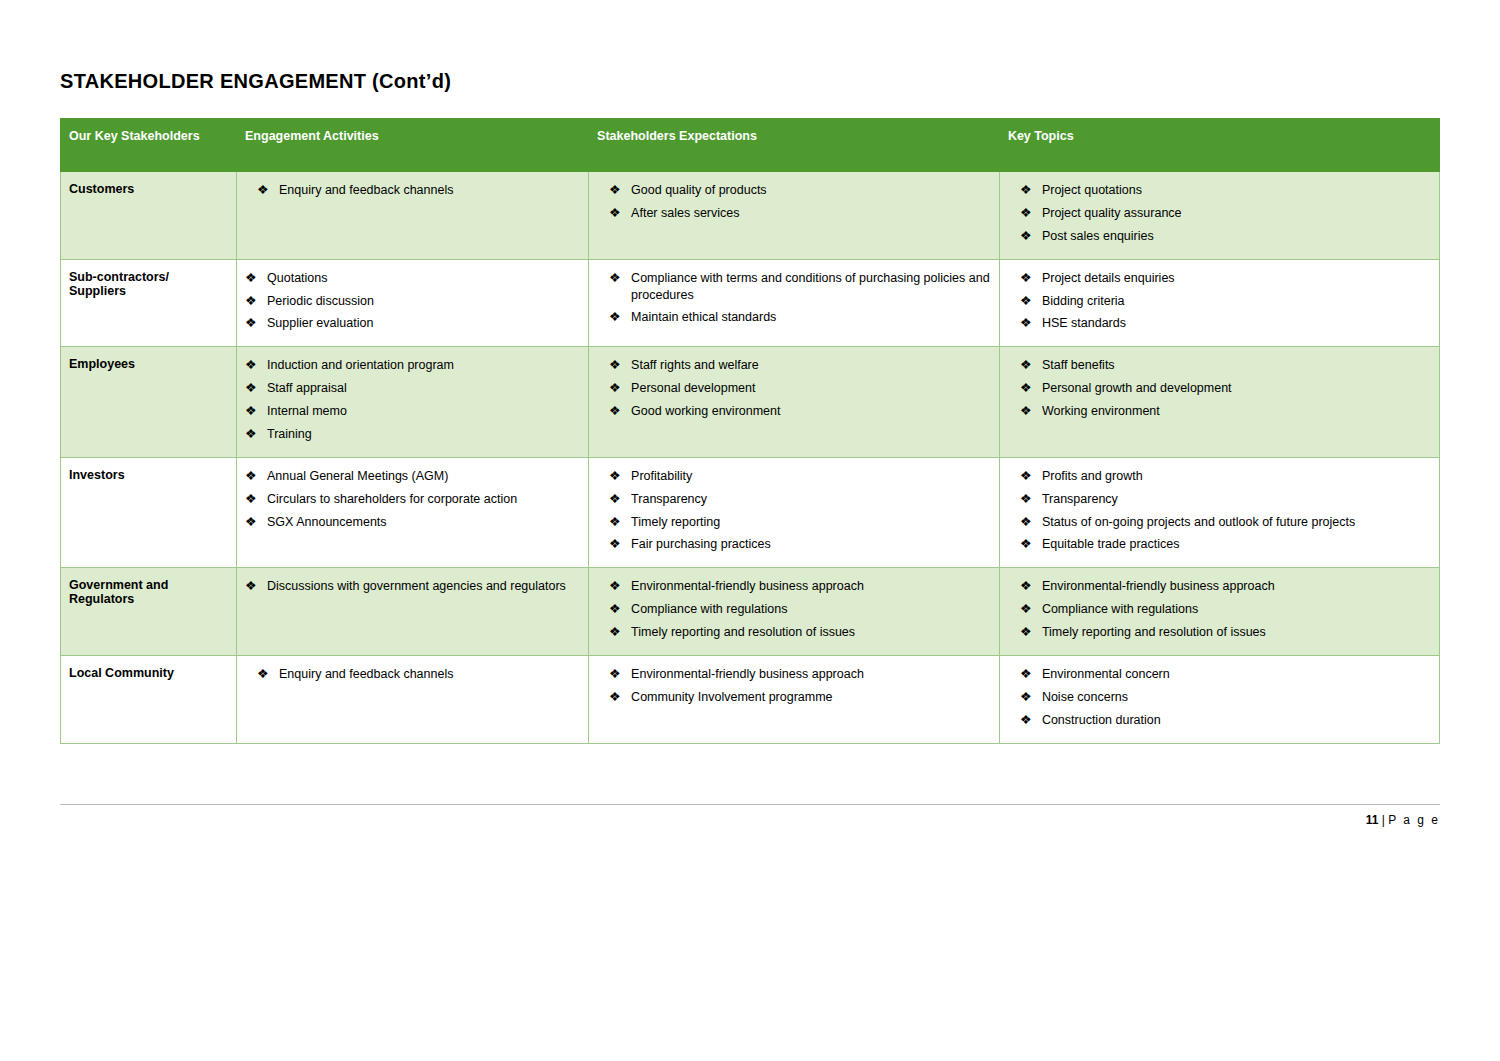STAKEHOLDER ENGAGEMENT (Cont’d)
| Our Key Stakeholders | Engagement Activities | Stakeholders Expectations | Key Topics |
| --- | --- | --- | --- |
| Customers | Enquiry and feedback channels | Good quality of products After sales services | Project quotations Project quality assurance Post sales enquiries |
| Sub-contractors/ Suppliers | Quotations Periodic discussion Supplier evaluation | Compliance with terms and conditions of purchasing policies and procedures Maintain ethical standards | Project details enquiries Bidding criteria HSE standards |
| Employees | Induction and orientation program Staff appraisal Internal memo Training | Staff rights and welfare Personal development Good working environment | Staff benefits Personal growth and development Working environment |
| Investors | Annual General Meetings (AGM) Circulars to shareholders for corporate action SGX Announcements | Profitability Transparency Timely reporting Fair purchasing practices | Profits and growth Transparency Status of on-going projects and outlook of future projects Equitable trade practices |
| Government and Regulators | Discussions with government agencies and regulators | Environmental-friendly business approach Compliance with regulations Timely reporting and resolution of issues | Environmental-friendly business approach Compliance with regulations Timely reporting and resolution of issues |
| Local Community | Enquiry and feedback channels | Environmental-friendly business approach Community Involvement programme | Environmental concern Noise concerns Construction duration |
11 | P a g e